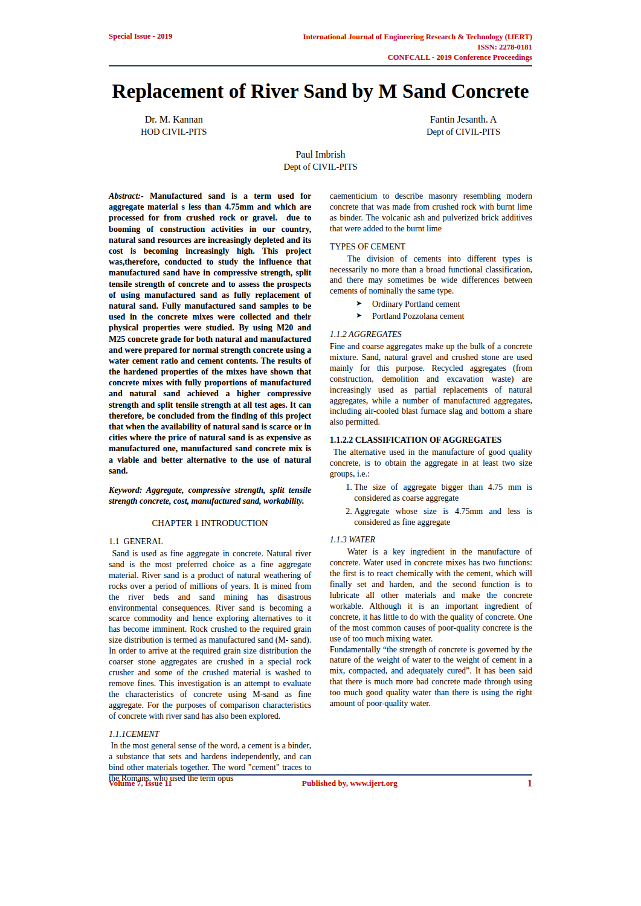Special Issue - 2019
International Journal of Engineering Research & Technology (IJERT)
ISSN: 2278-0181
CONFCALL - 2019 Conference Proceedings
Replacement of River Sand by M Sand Concrete
Dr. M. Kannan
HOD CIVIL-PITS
Fantin Jesanth. A
Dept of CIVIL-PITS
Paul Imbrish
Dept of CIVIL-PITS
Abstract:- Manufactured sand is a term used for aggregate material s less than 4.75mm and which are processed for from crushed rock or gravel. due to booming of construction activities in our country, natural sand resources are increasingly depleted and its cost is becoming increasingly high. This project was,therefore, conducted to study the influence that manufactured sand have in compressive strength, split tensile strength of concrete and to assess the prospects of using manufactured sand as fully replacement of natural sand. Fully manufactured sand samples to be used in the concrete mixes were collected and their physical properties were studied. By using M20 and M25 concrete grade for both natural and manufactured and were prepared for normal strength concrete using a water cement ratio and cement contents. The results of the hardened properties of the mixes have shown that concrete mixes with fully proportions of manufactured and natural sand achieved a higher compressive strength and split tensile strength at all test ages. It can therefore, be concluded from the finding of this project that when the availability of natural sand is scarce or in cities where the price of natural sand is as expensive as manufactured one, manufactured sand concrete mix is a viable and better alternative to the use of natural sand.
Keyword: Aggregate, compressive strength, split tensile strength concrete, cost, manufactured sand, workability.
CHAPTER 1 INTRODUCTION
1.1 GENERAL
Sand is used as fine aggregate in concrete. Natural river sand is the most preferred choice as a fine aggregate material. River sand is a product of natural weathering of rocks over a period of millions of years. It is mined from the river beds and sand mining has disastrous environmental consequences. River sand is becoming a scarce commodity and hence exploring alternatives to it has become imminent. Rock crushed to the required grain size distribution is termed as manufactured sand (M- sand). In order to arrive at the required grain size distribution the coarser stone aggregates are crushed in a special rock crusher and some of the crushed material is washed to remove fines. This investigation is an attempt to evaluate the characteristics of concrete using M-sand as fine aggregate. For the purposes of comparison characteristics of concrete with river sand has also been explored.
1.1.1CEMENT
In the most general sense of the word, a cement is a binder, a substance that sets and hardens independently, and can bind other materials together. The word "cement" traces to the Romans, who used the term opus
caementicium to describe masonry resembling modern concrete that was made from crushed rock with burnt lime as binder. The volcanic ash and pulverized brick additives that were added to the burnt lime
TYPES OF CEMENT
The division of cements into different types is necessarily no more than a broad functional classification, and there may sometimes be wide differences between cements of nominally the same type.
Ordinary Portland cement
Portland Pozzolana cement
1.1.2 AGGREGATES
Fine and coarse aggregates make up the bulk of a concrete mixture. Sand, natural gravel and crushed stone are used mainly for this purpose. Recycled aggregates (from construction, demolition and excavation waste) are increasingly used as partial replacements of natural aggregates, while a number of manufactured aggregates, including air-cooled blast furnace slag and bottom a share also permitted.
1.1.2.2 CLASSIFICATION OF AGGREGATES
The alternative used in the manufacture of good quality concrete, is to obtain the aggregate in at least two size groups, i.e.:
The size of aggregate bigger than 4.75 mm is considered as coarse aggregate
Aggregate whose size is 4.75mm and less is considered as fine aggregate
1.1.3 WATER
Water is a key ingredient in the manufacture of concrete. Water used in concrete mixes has two functions: the first is to react chemically with the cement, which will finally set and harden, and the second function is to lubricate all other materials and make the concrete workable. Although it is an important ingredient of concrete, it has little to do with the quality of concrete. One of the most common causes of poor-quality concrete is the use of too much mixing water.
Fundamentally “the strength of concrete is governed by the nature of the weight of water to the weight of cement in a mix, compacted, and adequately cured”. It has been said that there is much more bad concrete made through using too much good quality water than there is using the right amount of poor-quality water.
Volume 7, Issue 11
Published by, www.ijert.org
1